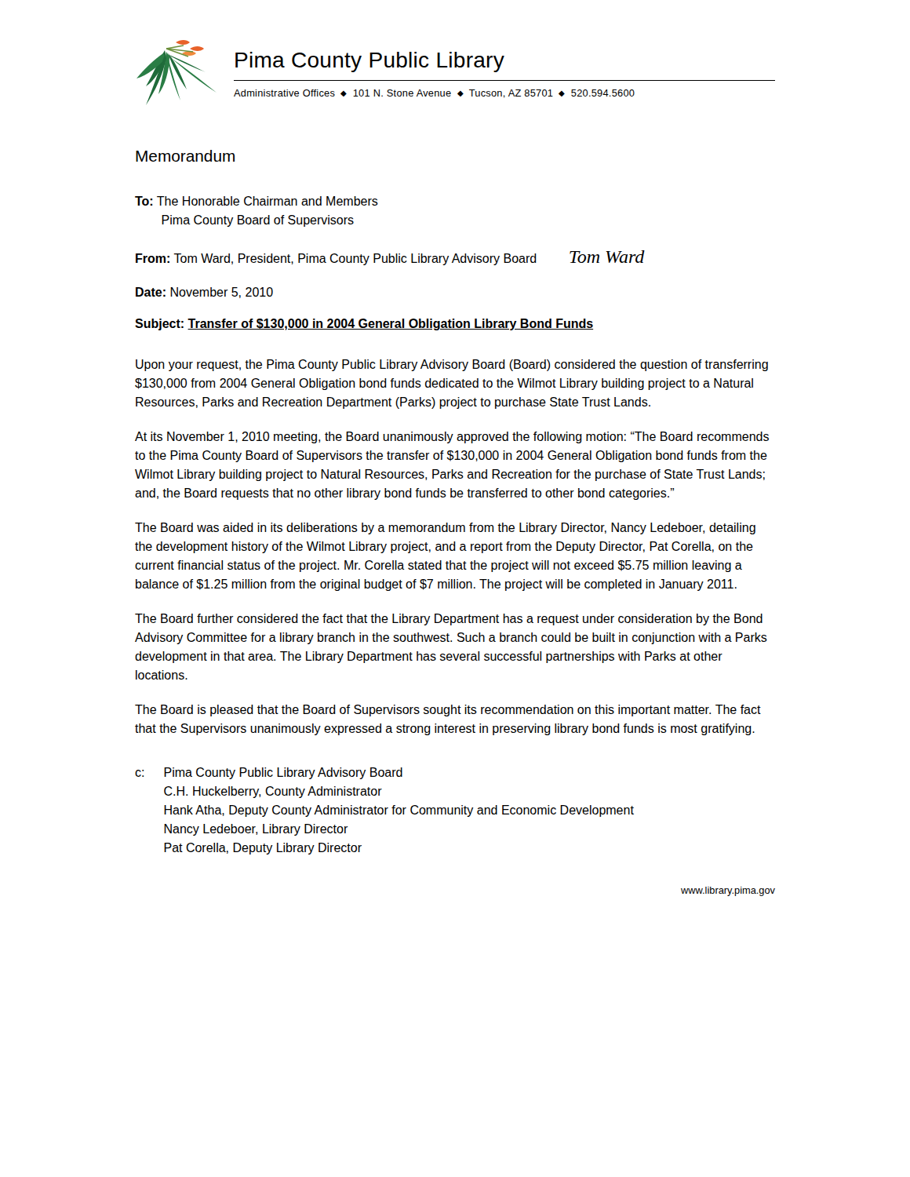Pima County Public Library
Administrative Offices ◆ 101 N. Stone Avenue ◆ Tucson, AZ 85701 ◆ 520.594.5600
Memorandum
To: The Honorable Chairman and Members
Pima County Board of Supervisors
From: Tom Ward, President, Pima County Public Library Advisory Board Tom Ward
Date: November 5, 2010
Subject: Transfer of $130,000 in 2004 General Obligation Library Bond Funds
Upon your request, the Pima County Public Library Advisory Board (Board) considered the question of transferring $130,000 from 2004 General Obligation bond funds dedicated to the Wilmot Library building project to a Natural Resources, Parks and Recreation Department (Parks) project to purchase State Trust Lands.
At its November 1, 2010 meeting, the Board unanimously approved the following motion: “The Board recommends to the Pima County Board of Supervisors the transfer of $130,000 in 2004 General Obligation bond funds from the Wilmot Library building project to Natural Resources, Parks and Recreation for the purchase of State Trust Lands; and, the Board requests that no other library bond funds be transferred to other bond categories.”
The Board was aided in its deliberations by a memorandum from the Library Director, Nancy Ledeboer, detailing the development history of the Wilmot Library project, and a report from the Deputy Director, Pat Corella, on the current financial status of the project. Mr. Corella stated that the project will not exceed $5.75 million leaving a balance of $1.25 million from the original budget of $7 million. The project will be completed in January 2011.
The Board further considered the fact that the Library Department has a request under consideration by the Bond Advisory Committee for a library branch in the southwest. Such a branch could be built in conjunction with a Parks development in that area. The Library Department has several successful partnerships with Parks at other locations.
The Board is pleased that the Board of Supervisors sought its recommendation on this important matter. The fact that the Supervisors unanimously expressed a strong interest in preserving library bond funds is most gratifying.
| c: | Pima County Public Library Advisory Board C.H. Huckelberry, County Administrator Hank Atha, Deputy County Administrator for Community and Economic Development Nancy Ledeboer, Library Director Pat Corella, Deputy Library Director |
www.library.pima.gov